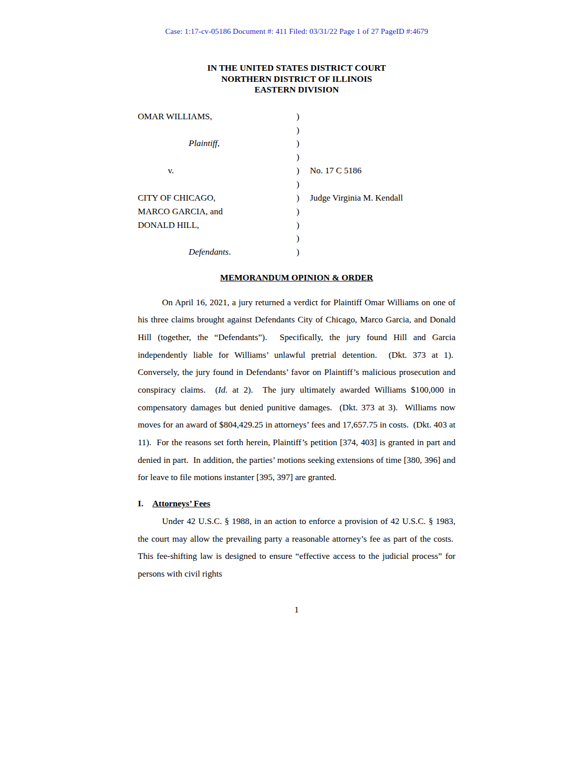Case: 1:17-cv-05186 Document #: 411 Filed: 03/31/22 Page 1 of 27 PageID #:4679
IN THE UNITED STATES DISTRICT COURT
NORTHERN DISTRICT OF ILLINOIS
EASTERN DIVISION
| OMAR WILLIAMS, | ) | |
| | ) | |
| Plaintiff , | ) | |
| | ) | |
| v. | ) | No. 17 C 5186 |
| | ) | |
| CITY OF CHICAGO, | ) | Judge Virginia M. Kendall |
| MARCO GARCIA, and | ) | |
| DONALD HILL, | ) | |
| | ) | |
| Defendants . | ) | |
MEMORANDUM OPINION & ORDER
On April 16, 2021, a jury returned a verdict for Plaintiff Omar Williams on one of his three claims brought against Defendants City of Chicago, Marco Garcia, and Donald Hill (together, the “Defendants”). Specifically, the jury found Hill and Garcia independently liable for Williams’ unlawful pretrial detention. (Dkt. 373 at 1). Conversely, the jury found in Defendants’ favor on Plaintiff’s malicious prosecution and conspiracy claims. (Id. at 2). The jury ultimately awarded Williams $100,000 in compensatory damages but denied punitive damages. (Dkt. 373 at 3). Williams now moves for an award of $804,429.25 in attorneys’ fees and 17,657.75 in costs. (Dkt. 403 at 11). For the reasons set forth herein, Plaintiff’s petition [374, 403] is granted in part and denied in part. In addition, the parties’ motions seeking extensions of time [380, 396] and for leave to file motions instanter [395, 397] are granted.
I. Attorneys’ Fees
Under 42 U.S.C. § 1988, in an action to enforce a provision of 42 U.S.C. § 1983, the court may allow the prevailing party a reasonable attorney’s fee as part of the costs. This fee-shifting law is designed to ensure “effective access to the judicial process” for persons with civil rights
1